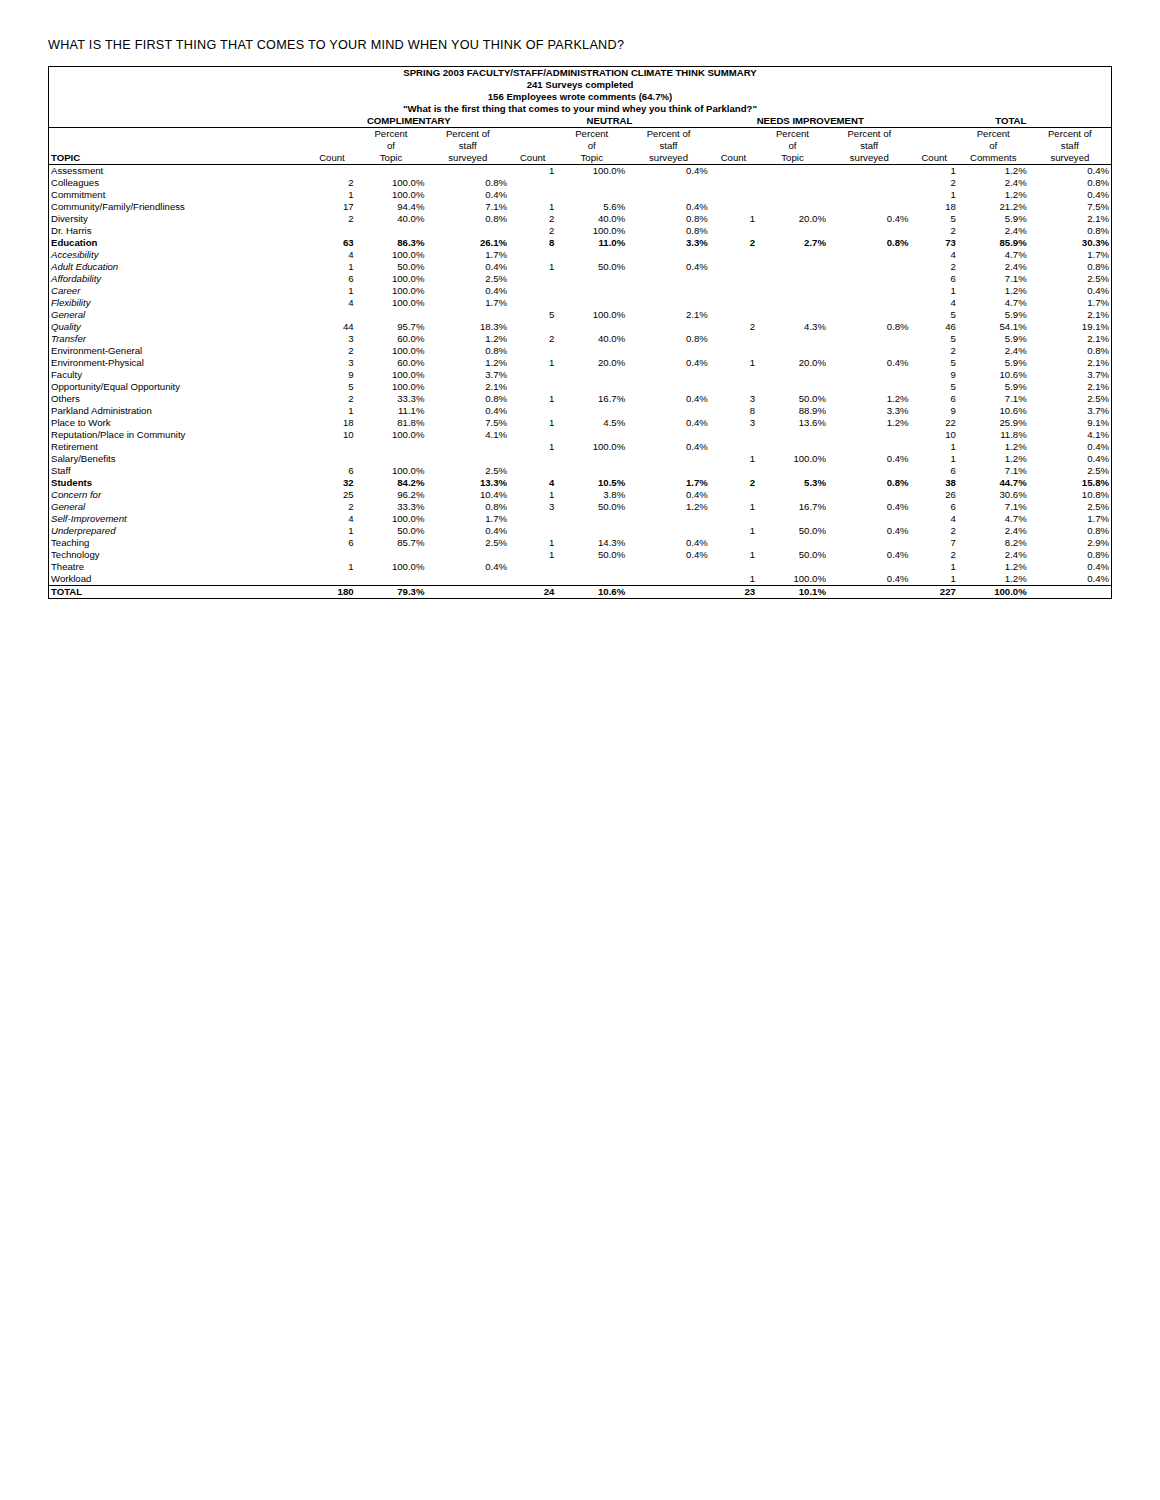WHAT IS THE FIRST THING THAT COMES TO YOUR MIND WHEN YOU THINK OF PARKLAND?
| SPRING 2003 FACULTY/STAFF/ADMINISTRATION CLIMATE THINK SUMMARY |
| 241 Surveys completed |
| 156 Employees wrote comments (64.7%) |
| "What is the first thing that comes to your mind whey you think of Parkland?" |
| | COMPLIMENTARY | NEUTRAL | NEEDS IMPROVEMENT | TOTAL |
| | | Percent | Percent of | | Percent | Percent of | | Percent | Percent of | | Percent | Percent of |
| | | of | staff | | of | staff | | of | staff | | of | staff |
| TOPIC | Count | Topic | surveyed | Count | Topic | surveyed | Count | Topic | surveyed | Count | Comments | surveyed |
| Assessment | | | | 1 | 100.0% | 0.4% | | | | 1 | 1.2% | 0.4% |
| Colleagues | 2 | 100.0% | 0.8% | | | | | | | 2 | 2.4% | 0.8% |
| Commitment | 1 | 100.0% | 0.4% | | | | | | | 1 | 1.2% | 0.4% |
| Community/Family/Friendliness | 17 | 94.4% | 7.1% | 1 | 5.6% | 0.4% | | | | 18 | 21.2% | 7.5% |
| Diversity | 2 | 40.0% | 0.8% | 2 | 40.0% | 0.8% | 1 | 20.0% | 0.4% | 5 | 5.9% | 2.1% |
| Dr. Harris | | | | 2 | 100.0% | 0.8% | | | | 2 | 2.4% | 0.8% |
| Education | 63 | 86.3% | 26.1% | 8 | 11.0% | 3.3% | 2 | 2.7% | 0.8% | 73 | 85.9% | 30.3% |
| Accesibility | 4 | 100.0% | 1.7% | | | | | | | 4 | 4.7% | 1.7% |
| Adult Education | 1 | 50.0% | 0.4% | 1 | 50.0% | 0.4% | | | | 2 | 2.4% | 0.8% |
| Affordability | 6 | 100.0% | 2.5% | | | | | | | 6 | 7.1% | 2.5% |
| Career | 1 | 100.0% | 0.4% | | | | | | | 1 | 1.2% | 0.4% |
| Flexibility | 4 | 100.0% | 1.7% | | | | | | | 4 | 4.7% | 1.7% |
| General | | | | 5 | 100.0% | 2.1% | | | | 5 | 5.9% | 2.1% |
| Quality | 44 | 95.7% | 18.3% | | | | 2 | 4.3% | 0.8% | 46 | 54.1% | 19.1% |
| Transfer | 3 | 60.0% | 1.2% | 2 | 40.0% | 0.8% | | | | 5 | 5.9% | 2.1% |
| Environment-General | 2 | 100.0% | 0.8% | | | | | | | 2 | 2.4% | 0.8% |
| Environment-Physical | 3 | 60.0% | 1.2% | 1 | 20.0% | 0.4% | 1 | 20.0% | 0.4% | 5 | 5.9% | 2.1% |
| Faculty | 9 | 100.0% | 3.7% | | | | | | | 9 | 10.6% | 3.7% |
| Opportunity/Equal Opportunity | 5 | 100.0% | 2.1% | | | | | | | 5 | 5.9% | 2.1% |
| Others | 2 | 33.3% | 0.8% | 1 | 16.7% | 0.4% | 3 | 50.0% | 1.2% | 6 | 7.1% | 2.5% |
| Parkland Administration | 1 | 11.1% | 0.4% | | | | 8 | 88.9% | 3.3% | 9 | 10.6% | 3.7% |
| Place to Work | 18 | 81.8% | 7.5% | 1 | 4.5% | 0.4% | 3 | 13.6% | 1.2% | 22 | 25.9% | 9.1% |
| Reputation/Place in Community | 10 | 100.0% | 4.1% | | | | | | | 10 | 11.8% | 4.1% |
| Retirement | | | | 1 | 100.0% | 0.4% | | | | 1 | 1.2% | 0.4% |
| Salary/Benefits | | | | | | | 1 | 100.0% | 0.4% | 1 | 1.2% | 0.4% |
| Staff | 6 | 100.0% | 2.5% | | | | | | | 6 | 7.1% | 2.5% |
| Students | 32 | 84.2% | 13.3% | 4 | 10.5% | 1.7% | 2 | 5.3% | 0.8% | 38 | 44.7% | 15.8% |
| Concern for | 25 | 96.2% | 10.4% | 1 | 3.8% | 0.4% | | | | 26 | 30.6% | 10.8% |
| General | 2 | 33.3% | 0.8% | 3 | 50.0% | 1.2% | 1 | 16.7% | 0.4% | 6 | 7.1% | 2.5% |
| Self-Improvement | 4 | 100.0% | 1.7% | | | | | | | 4 | 4.7% | 1.7% |
| Underprepared | 1 | 50.0% | 0.4% | | | | 1 | 50.0% | 0.4% | 2 | 2.4% | 0.8% |
| Teaching | 6 | 85.7% | 2.5% | 1 | 14.3% | 0.4% | | | | 7 | 8.2% | 2.9% |
| Technology | | | | 1 | 50.0% | 0.4% | 1 | 50.0% | 0.4% | 2 | 2.4% | 0.8% |
| Theatre | 1 | 100.0% | 0.4% | | | | | | | 1 | 1.2% | 0.4% |
| Workload | | | | | | | 1 | 100.0% | 0.4% | 1 | 1.2% | 0.4% |
| TOTAL | 180 | 79.3% | | 24 | 10.6% | | 23 | 10.1% | | 227 | 100.0% | |